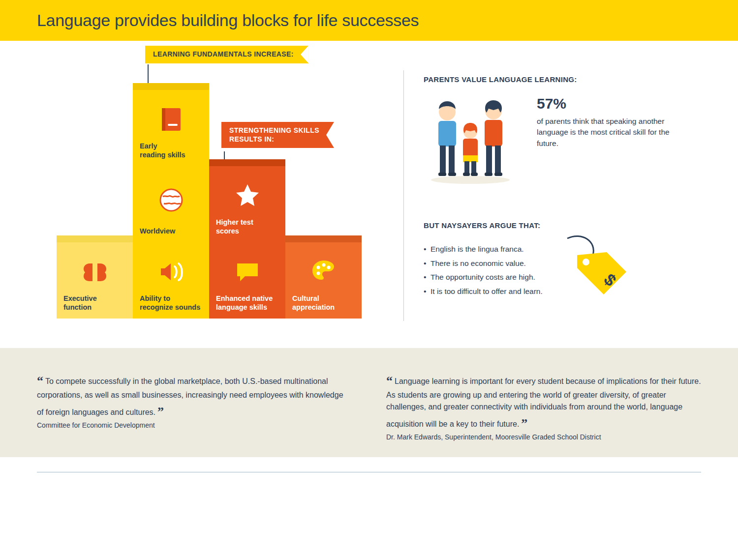Language provides building blocks for life successes
LEARNING FUNDAMENTALS INCREASE:
STRENGTHENING SKILLS
RESULTS IN:
Early
reading skills
Worldview
Executive
function
Ability to
recognize sounds
Higher test
scores
Enhanced native
language skills
Cultural
appreciation
PARENTS VALUE LANGUAGE LEARNING:
57%
of parents think that speaking another language is the most critical skill for the future.
BUT NAYSAYERS ARGUE THAT:
English is the lingua franca.
There is no economic value.
The opportunity costs are high.
It is too difficult to offer and learn.
$
“To compete successfully in the global marketplace, both U.S.-based multinational corporations, as well as small businesses, increasingly need employees with knowledge of foreign languages and cultures.”
Committee for Economic Development
“Language learning is important for every student because of implications for their future. As students are growing up and entering the world of greater diversity, of greater challenges, and greater connectivity with individuals from around the world, language acquisition will be a key to their future.”
Dr. Mark Edwards, Superintendent, Mooresville Graded School District